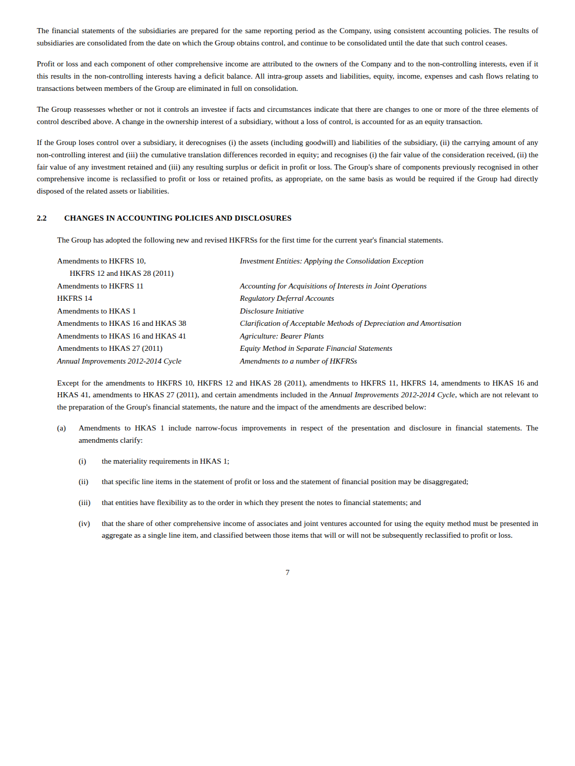The financial statements of the subsidiaries are prepared for the same reporting period as the Company, using consistent accounting policies. The results of subsidiaries are consolidated from the date on which the Group obtains control, and continue to be consolidated until the date that such control ceases.
Profit or loss and each component of other comprehensive income are attributed to the owners of the Company and to the non-controlling interests, even if it this results in the non-controlling interests having a deficit balance. All intra-group assets and liabilities, equity, income, expenses and cash flows relating to transactions between members of the Group are eliminated in full on consolidation.
The Group reassesses whether or not it controls an investee if facts and circumstances indicate that there are changes to one or more of the three elements of control described above. A change in the ownership interest of a subsidiary, without a loss of control, is accounted for as an equity transaction.
If the Group loses control over a subsidiary, it derecognises (i) the assets (including goodwill) and liabilities of the subsidiary, (ii) the carrying amount of any non-controlling interest and (iii) the cumulative translation differences recorded in equity; and recognises (i) the fair value of the consideration received, (ii) the fair value of any investment retained and (iii) any resulting surplus or deficit in profit or loss. The Group's share of components previously recognised in other comprehensive income is reclassified to profit or loss or retained profits, as appropriate, on the same basis as would be required if the Group had directly disposed of the related assets or liabilities.
2.2 Changes in Accounting Policies and Disclosures
The Group has adopted the following new and revised HKFRSs for the first time for the current year's financial statements.
| Amendments to HKFRS 10, HKFRS 12 and HKAS 28 (2011) | Investment Entities: Applying the Consolidation Exception |
| Amendments to HKFRS 11 | Accounting for Acquisitions of Interests in Joint Operations |
| HKFRS 14 | Regulatory Deferral Accounts |
| Amendments to HKAS 1 | Disclosure Initiative |
| Amendments to HKAS 16 and HKAS 38 | Clarification of Acceptable Methods of Depreciation and Amortisation |
| Amendments to HKAS 16 and HKAS 41 | Agriculture: Bearer Plants |
| Amendments to HKAS 27 (2011) | Equity Method in Separate Financial Statements |
| Annual Improvements 2012-2014 Cycle | Amendments to a number of HKFRSs |
Except for the amendments to HKFRS 10, HKFRS 12 and HKAS 28 (2011), amendments to HKFRS 11, HKFRS 14, amendments to HKAS 16 and HKAS 41, amendments to HKAS 27 (2011), and certain amendments included in the Annual Improvements 2012-2014 Cycle, which are not relevant to the preparation of the Group's financial statements, the nature and the impact of the amendments are described below:
(a)
Amendments to HKAS 1 include narrow-focus improvements in respect of the presentation and disclosure in financial statements. The amendments clarify:
(i) the materiality requirements in HKAS 1;
(ii) that specific line items in the statement of profit or loss and the statement of financial position may be disaggregated;
(iii) that entities have flexibility as to the order in which they present the notes to financial statements; and
(iv) that the share of other comprehensive income of associates and joint ventures accounted for using the equity method must be presented in aggregate as a single line item, and classified between those items that will or will not be subsequently reclassified to profit or loss.
7